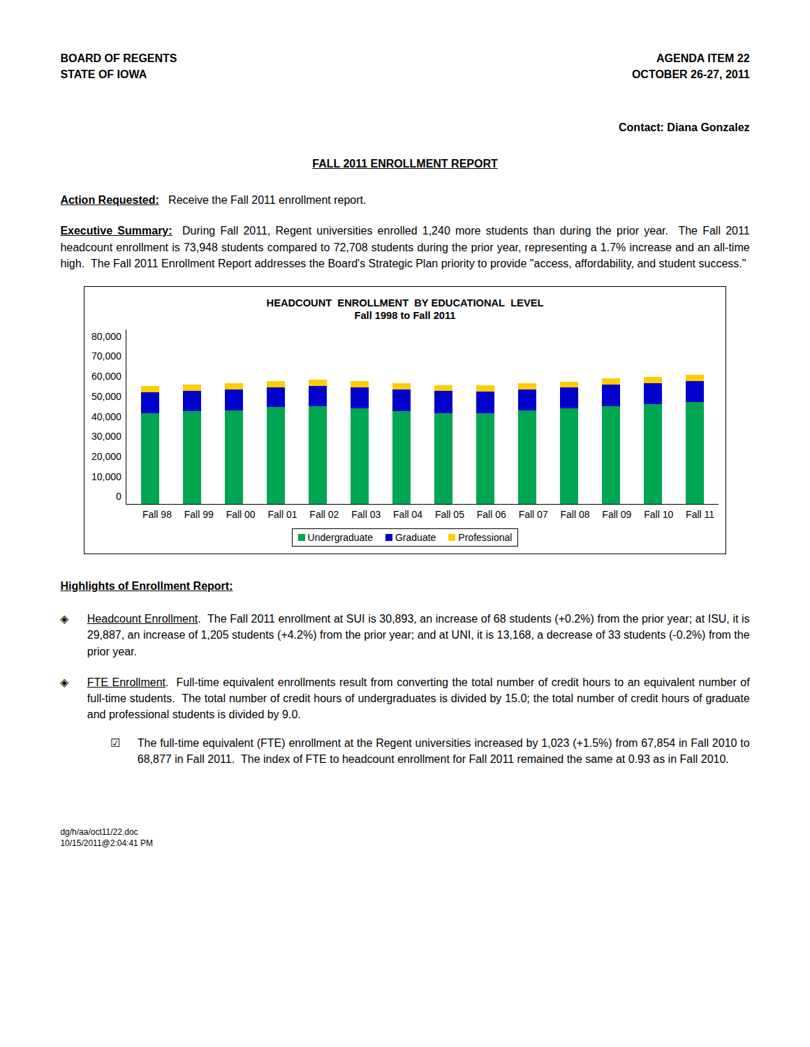BOARD OF REGENTS STATE OF IOWA
AGENDA ITEM 22 OCTOBER 26-27, 2011
Contact: Diana Gonzalez
FALL 2011 ENROLLMENT REPORT
Action Requested: Receive the Fall 2011 enrollment report.
Executive Summary: During Fall 2011, Regent universities enrolled 1,240 more students than during the prior year. The Fall 2011 headcount enrollment is 73,948 students compared to 72,708 students during the prior year, representing a 1.7% increase and an all-time high. The Fall 2011 Enrollment Report addresses the Board's Strategic Plan priority to provide "access, affordability, and student success."
HEADCOUNT ENROLLMENT BY EDUCATIONAL LEVEL
Fall 1998 to Fall 2011
80,000
70,000
60,000
50,000
40,000
30,000
20,000
10,000
0
Fall 98 Fall 99 Fall 00 Fall 01 Fall 02 Fall 03 Fall 04 Fall 05 Fall 06 Fall 07 Fall 08 Fall 09 Fall 10 Fall 11
Undergraduate Graduate Professional
Highlights of Enrollment Report:
◈
Headcount Enrollment. The Fall 2011 enrollment at SUI is 30,893, an increase of 68 students (+0.2%) from the prior year; at ISU, it is 29,887, an increase of 1,205 students (+4.2%) from the prior year; and at UNI, it is 13,168, a decrease of 33 students (-0.2%) from the prior year.
◈
FTE Enrollment. Full-time equivalent enrollments result from converting the total number of credit hours to an equivalent number of full-time students. The total number of credit hours of undergraduates is divided by 15.0; the total number of credit hours of graduate and professional students is divided by 9.0.
☑
The full-time equivalent (FTE) enrollment at the Regent universities increased by 1,023 (+1.5%) from 67,854 in Fall 2010 to 68,877 in Fall 2011. The index of FTE to headcount enrollment for Fall 2011 remained the same at 0.93 as in Fall 2010.
dg/h/aa/oct11/22.doc
10/15/2011@2:04:41 PM